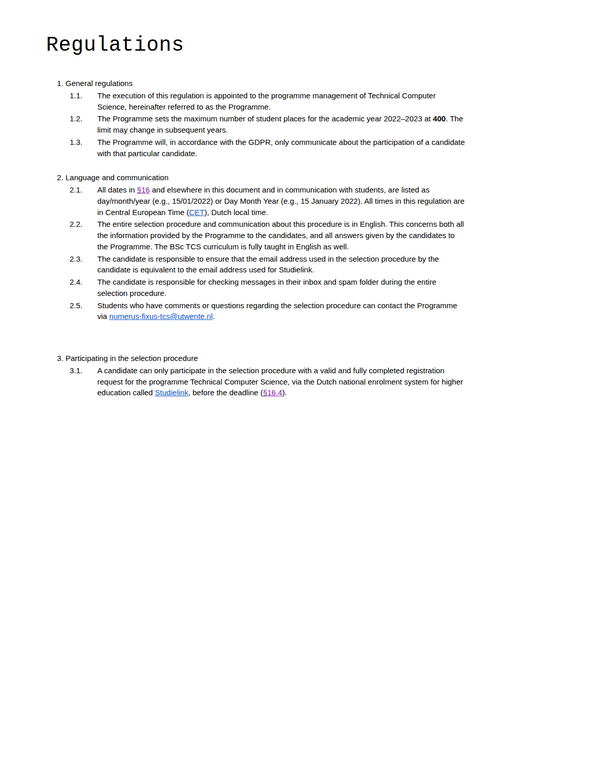Regulations
General regulations
1.1. The execution of this regulation is appointed to the programme management of Technical Computer Science, hereinafter referred to as the Programme.
1.2. The Programme sets the maximum number of student places for the academic year 2022–2023 at 400. The limit may change in subsequent years.
1.3. The Programme will, in accordance with the GDPR, only communicate about the participation of a candidate with that particular candidate.
Language and communication
2.1. All dates in §16 and elsewhere in this document and in communication with students, are listed as day/month/year (e.g., 15/01/2022) or Day Month Year (e.g., 15 January 2022). All times in this regulation are in Central European Time (CET), Dutch local time.
2.2. The entire selection procedure and communication about this procedure is in English. This concerns both all the information provided by the Programme to the candidates, and all answers given by the candidates to the Programme. The BSc TCS curriculum is fully taught in English as well.
2.3. The candidate is responsible to ensure that the email address used in the selection procedure by the candidate is equivalent to the email address used for Studielink.
2.4. The candidate is responsible for checking messages in their inbox and spam folder during the entire selection procedure.
2.5. Students who have comments or questions regarding the selection procedure can contact the Programme via numerus-fixus-tcs@utwente.nl.
Participating in the selection procedure
3.1. A candidate can only participate in the selection procedure with a valid and fully completed registration request for the programme Technical Computer Science, via the Dutch national enrolment system for higher education called Studielink, before the deadline (§16.4).